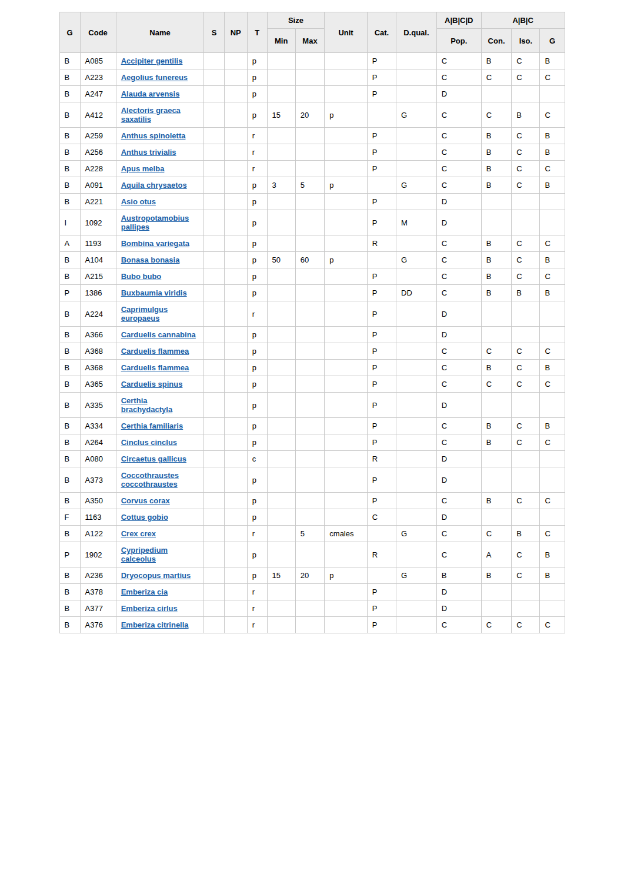| G | Code | Name | S | NP | T | Size | Unit | Cat. | D.qual. | A/B/C/D | A/B/C |
| --- | --- | --- | --- | --- | --- | --- | --- | --- | --- | --- | --- |
| Min | Max | Pop. | Con. | Iso. | G |
| B | A085 | Accipiter gentilis | | | p | | | | P | | C | B | C | B |
| B | A223 | Aegolius funereus | | | p | | | | P | | C | C | C | C |
| B | A247 | Alauda arvensis | | | p | | | | P | | D | | | |
| B | A412 | Alectoris graeca saxatilis | | | p | 15 | 20 | p | | G | C | C | B | C |
| B | A259 | Anthus spinoletta | | | r | | | | P | | C | B | C | B |
| B | A256 | Anthus trivialis | | | r | | | | P | | C | B | C | B |
| B | A228 | Apus melba | | | r | | | | P | | C | B | C | C |
| B | A091 | Aquila chrysaetos | | | p | 3 | 5 | p | | G | C | B | C | B |
| B | A221 | Asio otus | | | p | | | | P | | D | | | |
| I | 1092 | Austropotamobius pallipes | | | p | | | | P | M | D | | | |
| A | 1193 | Bombina variegata | | | p | | | | R | | C | B | C | C |
| B | A104 | Bonasa bonasia | | | p | 50 | 60 | p | | G | C | B | C | B |
| B | A215 | Bubo bubo | | | p | | | | P | | C | B | C | C |
| P | 1386 | Buxbaumia viridis | | | p | | | | P | DD | C | B | B | B |
| B | A224 | Caprimulgus europaeus | | | r | | | | P | | D | | | |
| B | A366 | Carduelis cannabina | | | p | | | | P | | D | | | |
| B | A368 | Carduelis flammea | | | p | | | | P | | C | C | C | C |
| B | A368 | Carduelis flammea | | | p | | | | P | | C | B | C | B |
| B | A365 | Carduelis spinus | | | p | | | | P | | C | C | C | C |
| B | A335 | Certhia brachydactyla | | | p | | | | P | | D | | | |
| B | A334 | Certhia familiaris | | | p | | | | P | | C | B | C | B |
| B | A264 | Cinclus cinclus | | | p | | | | P | | C | B | C | C |
| B | A080 | Circaetus gallicus | | | c | | | | R | | D | | | |
| B | A373 | Coccothraustes coccothraustes | | | p | | | | P | | D | | | |
| B | A350 | Corvus corax | | | p | | | | P | | C | B | C | C |
| F | 1163 | Cottus gobio | | | p | | | | C | | D | | | |
| B | A122 | Crex crex | | | r | | 5 | cmales | | G | C | C | B | C |
| P | 1902 | Cypripedium calceolus | | | p | | | | R | | C | A | C | B |
| B | A236 | Dryocopus martius | | | p | 15 | 20 | p | | G | B | B | C | B |
| B | A378 | Emberiza cia | | | r | | | | P | | D | | | |
| B | A377 | Emberiza cirlus | | | r | | | | P | | D | | | |
| B | A376 | Emberiza citrinella | | | r | | | | P | | C | C | C | C |